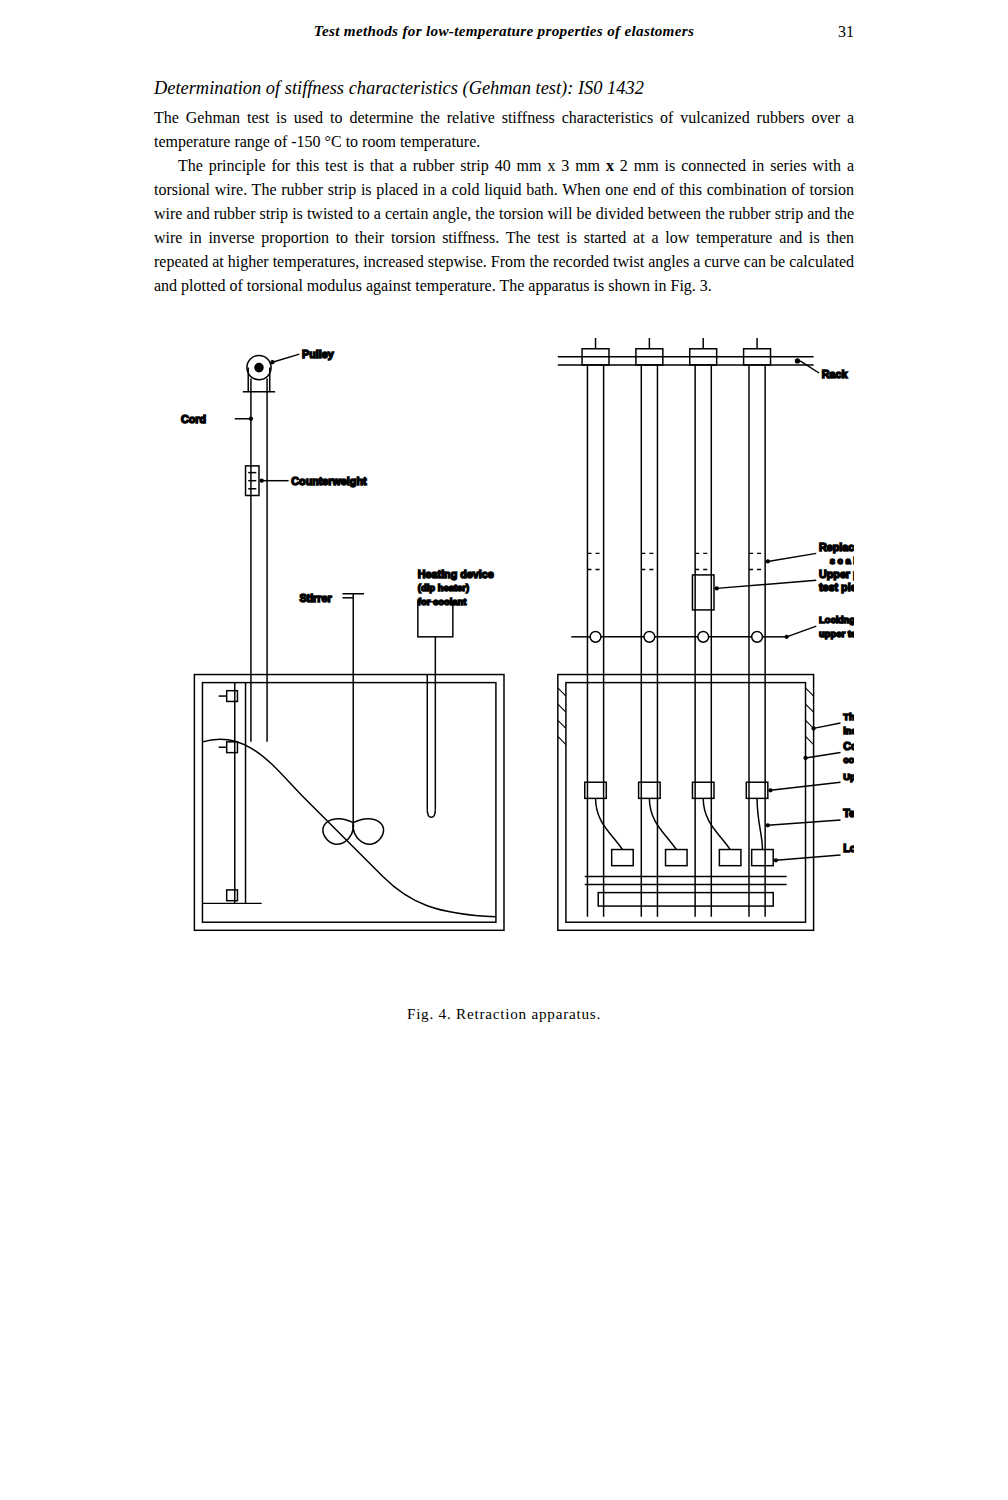Test methods for low-temperature properties of elastomers 31
Determination of stiffness characteristics (Gehman test): IS0 1432
The Gehman test is used to determine the relative stiffness characteristics of vulcanized rubbers over a temperature range of -150 °C to room temperature.
The principle for this test is that a rubber strip 40 mm x 3 mm x 2 mm is connected in series with a torsional wire. The rubber strip is placed in a cold liquid bath. When one end of this combination of torsion wire and rubber strip is twisted to a certain angle, the torsion will be divided between the rubber strip and the wire in inverse proportion to their torsion stiffness. The test is started at a low temperature and is then repeated at higher temperatures, increased stepwise. From the recorded twist angles a curve can be calculated and plotted of torsional modulus against temperature. The apparatus is shown in Fig. 3.
Pulley Cord Counterweight Stirrer Heating device (dip heater) for coolant Rack Replaceable s c a l e Upper part of upper test piece holder Locking device for upper test piece holder Thermal insulation Container for coolant Upper test piece holder Test piece Lower test piece holder
Fig. 4. Retraction apparatus.